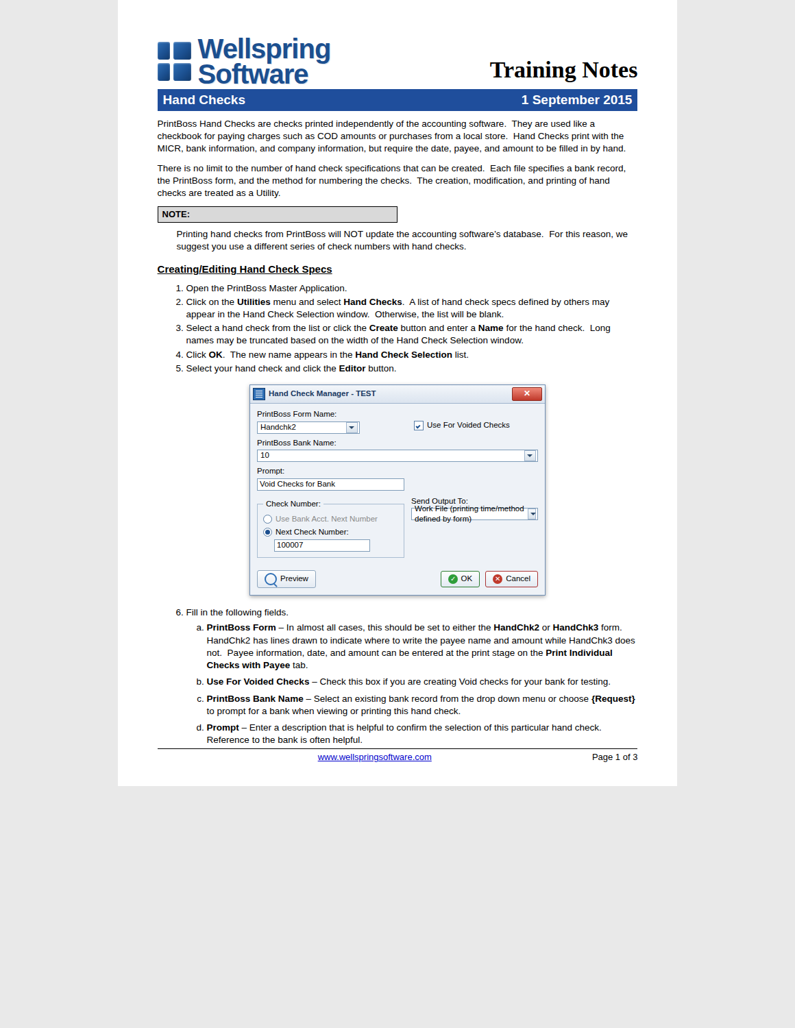Wellspring Software
Training Notes
Hand Checks 1 September 2015
PrintBoss Hand Checks are checks printed independently of the accounting software. They are used like a checkbook for paying charges such as COD amounts or purchases from a local store. Hand Checks print with the MICR, bank information, and company information, but require the date, payee, and amount to be filled in by hand.
There is no limit to the number of hand check specifications that can be created. Each file specifies a bank record, the PrintBoss form, and the method for numbering the checks. The creation, modification, and printing of hand checks are treated as a Utility.
NOTE:
Printing hand checks from PrintBoss will NOT update the accounting software’s database. For this reason, we suggest you use a different series of check numbers with hand checks.
Creating/Editing Hand Check Specs
Open the PrintBoss Master Application.
Click on the Utilities menu and select Hand Checks. A list of hand check specs defined by others may appear in the Hand Check Selection window. Otherwise, the list will be blank.
Select a hand check from the list or click the Create button and enter a Name for the hand check. Long names may be truncated based on the width of the Hand Check Selection window.
Click OK. The new name appears in the Hand Check Selection list.
Select your hand check and click the Editor button.
Hand Check Manager - TEST
✕
PrintBoss Form Name:
Handchk2
Use For Voided Checks
PrintBoss Bank Name:
10
Prompt:
Void Checks for Bank
Check Number:
Use Bank Acct. Next Number
Next Check Number:
100007
Send Output To:
Work File (printing time/method defined by form)
Preview
✓ OK
✕ Cancel
Fill in the following fields.
PrintBoss Form – In almost all cases, this should be set to either the HandChk2 or HandChk3 form. HandChk2 has lines drawn to indicate where to write the payee name and amount while HandChk3 does not. Payee information, date, and amount can be entered at the print stage on the Print Individual Checks with Payee tab.
Use For Voided Checks – Check this box if you are creating Void checks for your bank for testing.
PrintBoss Bank Name – Select an existing bank record from the drop down menu or choose {Request} to prompt for a bank when viewing or printing this hand check.
Prompt – Enter a description that is helpful to confirm the selection of this particular hand check. Reference to the bank is often helpful.
www.wellspringsoftware.com Page 1 of 3